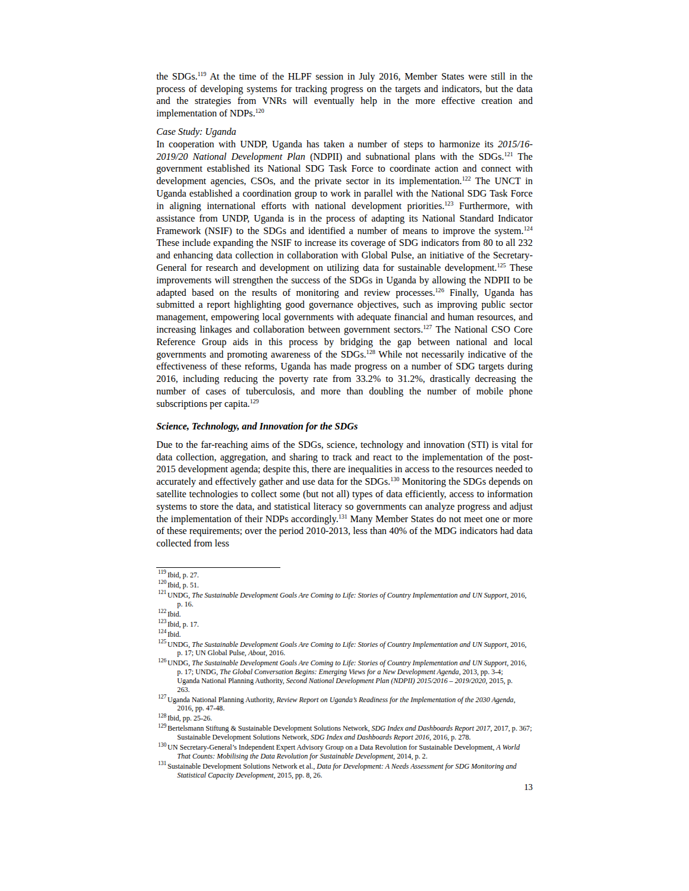the SDGs.119 At the time of the HLPF session in July 2016, Member States were still in the process of developing systems for tracking progress on the targets and indicators, but the data and the strategies from VNRs will eventually help in the more effective creation and implementation of NDPs.120
Case Study: Uganda
In cooperation with UNDP, Uganda has taken a number of steps to harmonize its 2015/16-2019/20 National Development Plan (NDPII) and subnational plans with the SDGs.121 The government established its National SDG Task Force to coordinate action and connect with development agencies, CSOs, and the private sector in its implementation.122 The UNCT in Uganda established a coordination group to work in parallel with the National SDG Task Force in aligning international efforts with national development priorities.123 Furthermore, with assistance from UNDP, Uganda is in the process of adapting its National Standard Indicator Framework (NSIF) to the SDGs and identified a number of means to improve the system.124 These include expanding the NSIF to increase its coverage of SDG indicators from 80 to all 232 and enhancing data collection in collaboration with Global Pulse, an initiative of the Secretary-General for research and development on utilizing data for sustainable development.125 These improvements will strengthen the success of the SDGs in Uganda by allowing the NDPII to be adapted based on the results of monitoring and review processes.126 Finally, Uganda has submitted a report highlighting good governance objectives, such as improving public sector management, empowering local governments with adequate financial and human resources, and increasing linkages and collaboration between government sectors.127 The National CSO Core Reference Group aids in this process by bridging the gap between national and local governments and promoting awareness of the SDGs.128 While not necessarily indicative of the effectiveness of these reforms, Uganda has made progress on a number of SDG targets during 2016, including reducing the poverty rate from 33.2% to 31.2%, drastically decreasing the number of cases of tuberculosis, and more than doubling the number of mobile phone subscriptions per capita.129
Science, Technology, and Innovation for the SDGs
Due to the far-reaching aims of the SDGs, science, technology and innovation (STI) is vital for data collection, aggregation, and sharing to track and react to the implementation of the post-2015 development agenda; despite this, there are inequalities in access to the resources needed to accurately and effectively gather and use data for the SDGs.130 Monitoring the SDGs depends on satellite technologies to collect some (but not all) types of data efficiently, access to information systems to store the data, and statistical literacy so governments can analyze progress and adjust the implementation of their NDPs accordingly.131 Many Member States do not meet one or more of these requirements; over the period 2010-2013, less than 40% of the MDG indicators had data collected from less
Ibid, p. 27.
Ibid, p. 51.
UNDG, The Sustainable Development Goals Are Coming to Life: Stories of Country Implementation and UN Support, 2016, p. 16.
Ibid.
Ibid, p. 17.
Ibid.
UNDG, The Sustainable Development Goals Are Coming to Life: Stories of Country Implementation and UN Support, 2016, p. 17; UN Global Pulse, About, 2016.
UNDG, The Sustainable Development Goals Are Coming to Life: Stories of Country Implementation and UN Support, 2016, p. 17; UNDG, The Global Conversation Begins: Emerging Views for a New Development Agenda, 2013, pp. 3-4; Uganda National Planning Authority, Second National Development Plan (NDPII) 2015/2016 – 2019/2020, 2015, p. 263.
Uganda National Planning Authority, Review Report on Uganda’s Readiness for the Implementation of the 2030 Agenda, 2016, pp. 47-48.
Ibid, pp. 25-26.
Bertelsmann Stiftung & Sustainable Development Solutions Network, SDG Index and Dashboards Report 2017, 2017, p. 367; Sustainable Development Solutions Network, SDG Index and Dashboards Report 2016, 2016, p. 278.
UN Secretary-General’s Independent Expert Advisory Group on a Data Revolution for Sustainable Development, A World That Counts: Mobilising the Data Revolution for Sustainable Development, 2014, p. 2.
Sustainable Development Solutions Network et al., Data for Development: A Needs Assessment for SDG Monitoring and Statistical Capacity Development, 2015, pp. 8, 26.
13